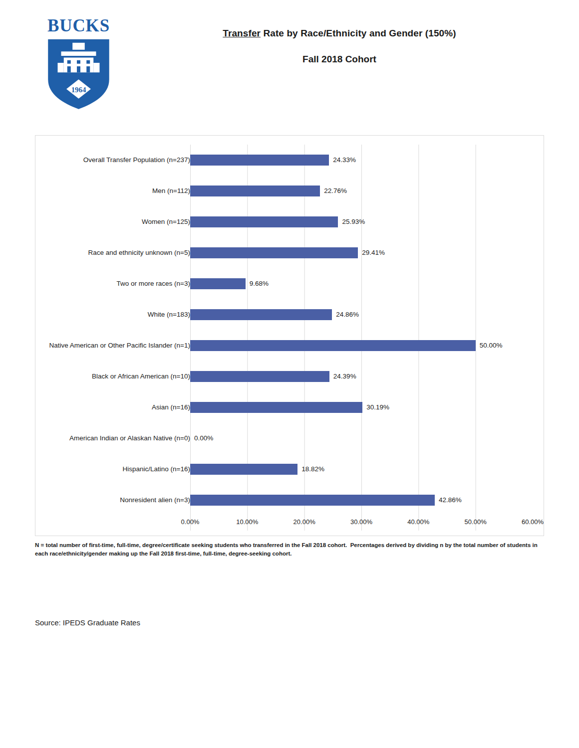BUCKS 1964
Transfer Rate by Race/Ethnicity and Gender (150%)
Fall 2018 Cohort
| Overall Transfer Population (n=237) | 24.33% |
| Men (n=112) | 22.76% |
| Women (n=125) | 25.93% |
| Race and ethnicity unknown (n=5) | 29.41% |
| Two or more races (n=3) | 9.68% |
| White (n=183) | 24.86% |
| Native American or Other Pacific Islander (n=1) | 50.00% |
| Black or African American (n=10) | 24.39% |
| Asian (n=16) | 30.19% |
| American Indian or Alaskan Native (n=0) | 0.00% |
| Hispanic/Latino (n=16) | 18.82% |
| Nonresident alien (n=3) | 42.86% |
| | 0.00% 10.00% 20.00% 30.00% 40.00% 50.00% 60.00% |
N = total number of first-time, full-time, degree/certificate seeking students who transferred in the Fall 2018 cohort. Percentages derived by dividing n by the total number of students in each race/ethnicity/gender making up the Fall 2018 first-time, full-time, degree-seeking cohort.
Source: IPEDS Graduate Rates